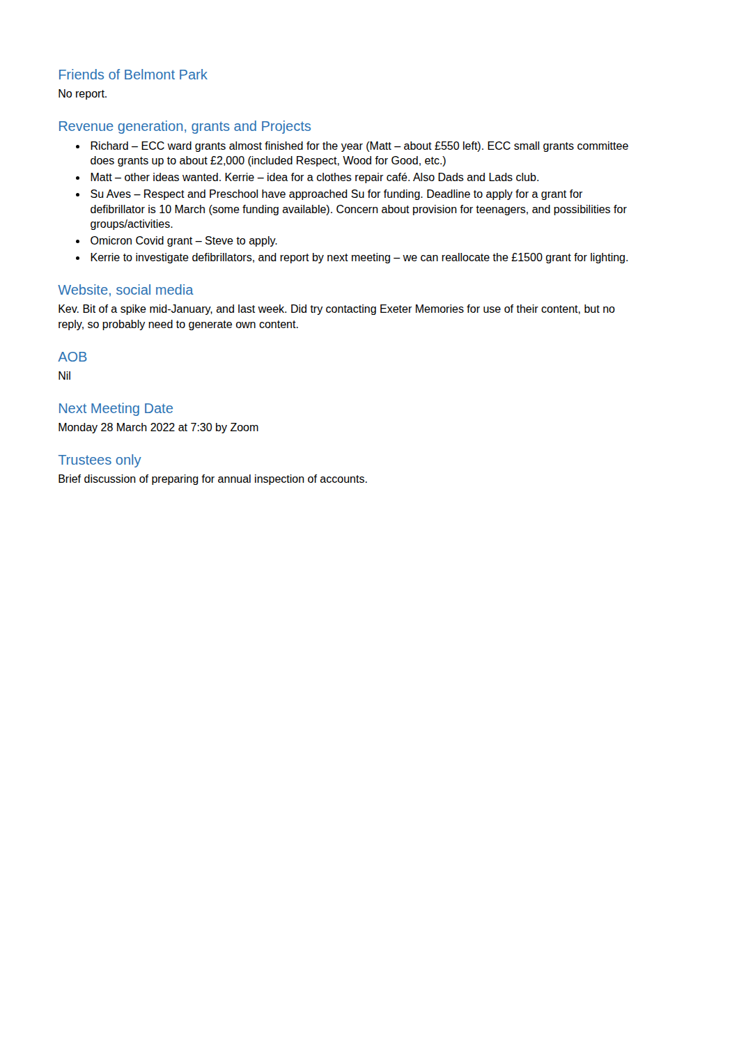Friends of Belmont Park
No report.
Revenue generation, grants and Projects
Richard – ECC ward grants almost finished for the year (Matt – about £550 left). ECC small grants committee does grants up to about £2,000 (included Respect, Wood for Good, etc.)
Matt – other ideas wanted. Kerrie – idea for a clothes repair café. Also Dads and Lads club.
Su Aves – Respect and Preschool have approached Su for funding. Deadline to apply for a grant for defibrillator is 10 March (some funding available). Concern about provision for teenagers, and possibilities for groups/activities.
Omicron Covid grant – Steve to apply.
Kerrie to investigate defibrillators, and report by next meeting – we can reallocate the £1500 grant for lighting.
Website, social media
Kev. Bit of a spike mid-January, and last week. Did try contacting Exeter Memories for use of their content, but no reply, so probably need to generate own content.
AOB
Nil
Next Meeting Date
Monday 28 March 2022 at 7:30 by Zoom
Trustees only
Brief discussion of preparing for annual inspection of accounts.